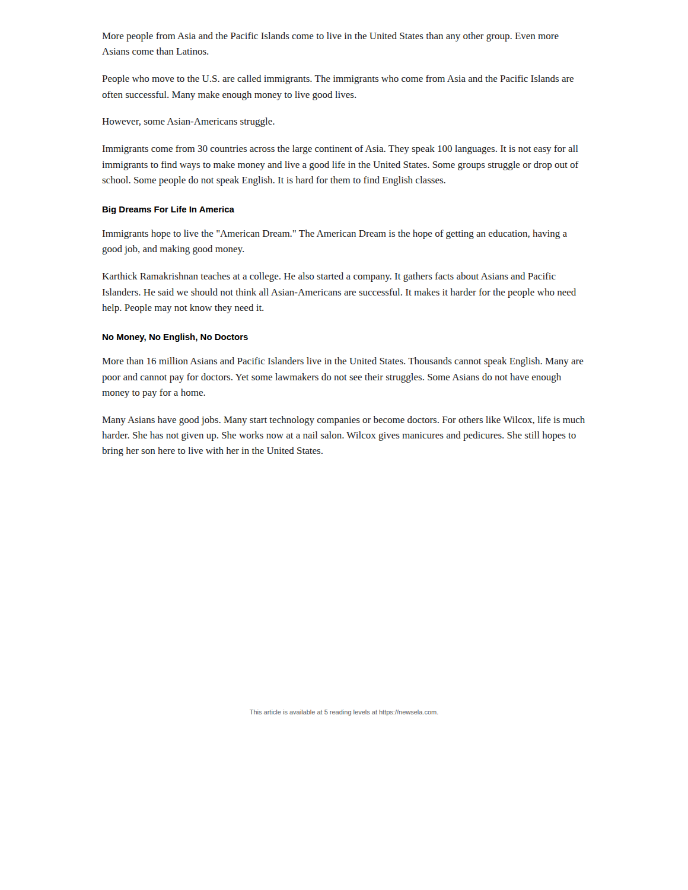More people from Asia and the Pacific Islands come to live in the United States than any other group. Even more Asians come than Latinos.
People who move to the U.S. are called immigrants. The immigrants who come from Asia and the Pacific Islands are often successful. Many make enough money to live good lives.
However, some Asian-Americans struggle.
Immigrants come from 30 countries across the large continent of Asia. They speak 100 languages. It is not easy for all immigrants to find ways to make money and live a good life in the United States. Some groups struggle or drop out of school. Some people do not speak English. It is hard for them to find English classes.
Big Dreams For Life In America
Immigrants hope to live the "American Dream." The American Dream is the hope of getting an education, having a good job, and making good money.
Karthick Ramakrishnan teaches at a college. He also started a company. It gathers facts about Asians and Pacific Islanders. He said we should not think all Asian-Americans are successful. It makes it harder for the people who need help. People may not know they need it.
No Money, No English, No Doctors
More than 16 million Asians and Pacific Islanders live in the United States. Thousands cannot speak English. Many are poor and cannot pay for doctors. Yet some lawmakers do not see their struggles. Some Asians do not have enough money to pay for a home.
Many Asians have good jobs. Many start technology companies or become doctors. For others like Wilcox, life is much harder. She has not given up. She works now at a nail salon. Wilcox gives manicures and pedicures. She still hopes to bring her son here to live with her in the United States.
This article is available at 5 reading levels at https://newsela.com.